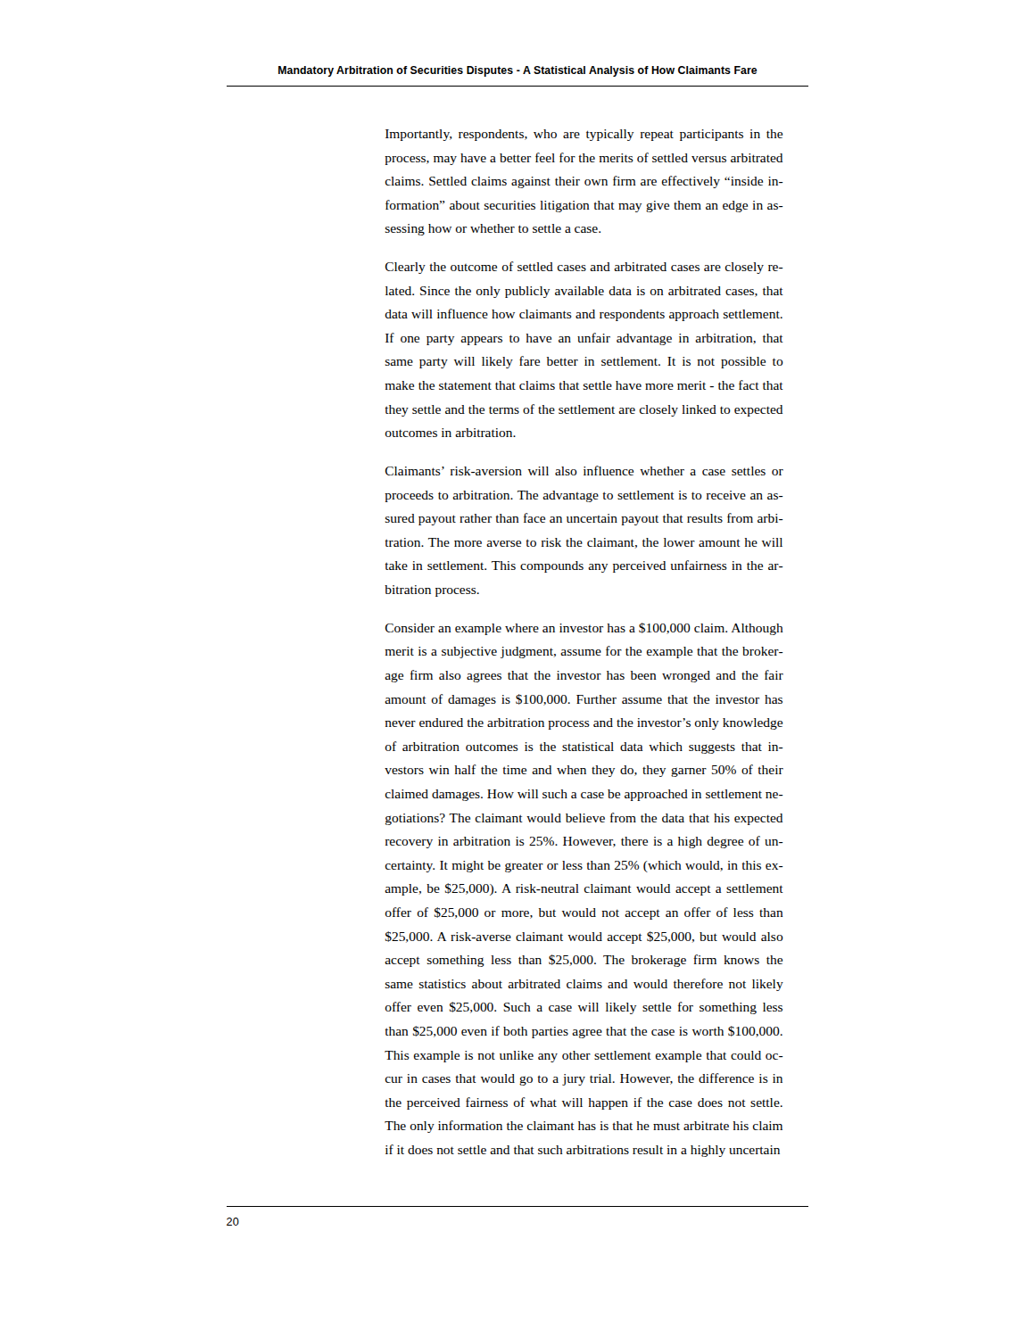Mandatory Arbitration of Securities Disputes - A Statistical Analysis of How Claimants Fare
Importantly, respondents, who are typically repeat participants in the process, may have a better feel for the merits of settled versus arbitrated claims. Settled claims against their own firm are effectively “inside information” about securities litigation that may give them an edge in assessing how or whether to settle a case.
Clearly the outcome of settled cases and arbitrated cases are closely related. Since the only publicly available data is on arbitrated cases, that data will influence how claimants and respondents approach settlement. If one party appears to have an unfair advantage in arbitration, that same party will likely fare better in settlement. It is not possible to make the statement that claims that settle have more merit - the fact that they settle and the terms of the settlement are closely linked to expected outcomes in arbitration.
Claimants’ risk-aversion will also influence whether a case settles or proceeds to arbitration. The advantage to settlement is to receive an assured payout rather than face an uncertain payout that results from arbitration. The more averse to risk the claimant, the lower amount he will take in settlement. This compounds any perceived unfairness in the arbitration process.
Consider an example where an investor has a $100,000 claim. Although merit is a subjective judgment, assume for the example that the brokerage firm also agrees that the investor has been wronged and the fair amount of damages is $100,000. Further assume that the investor has never endured the arbitration process and the investor’s only knowledge of arbitration outcomes is the statistical data which suggests that investors win half the time and when they do, they garner 50% of their claimed damages. How will such a case be approached in settlement negotiations? The claimant would believe from the data that his expected recovery in arbitration is 25%. However, there is a high degree of uncertainty. It might be greater or less than 25% (which would, in this example, be $25,000). A risk-neutral claimant would accept a settlement offer of $25,000 or more, but would not accept an offer of less than $25,000. A risk-averse claimant would accept $25,000, but would also accept something less than $25,000. The brokerage firm knows the same statistics about arbitrated claims and would therefore not likely offer even $25,000. Such a case will likely settle for something less than $25,000 even if both parties agree that the case is worth $100,000. This example is not unlike any other settlement example that could occur in cases that would go to a jury trial. However, the difference is in the perceived fairness of what will happen if the case does not settle. The only information the claimant has is that he must arbitrate his claim if it does not settle and that such arbitrations result in a highly uncertain
20